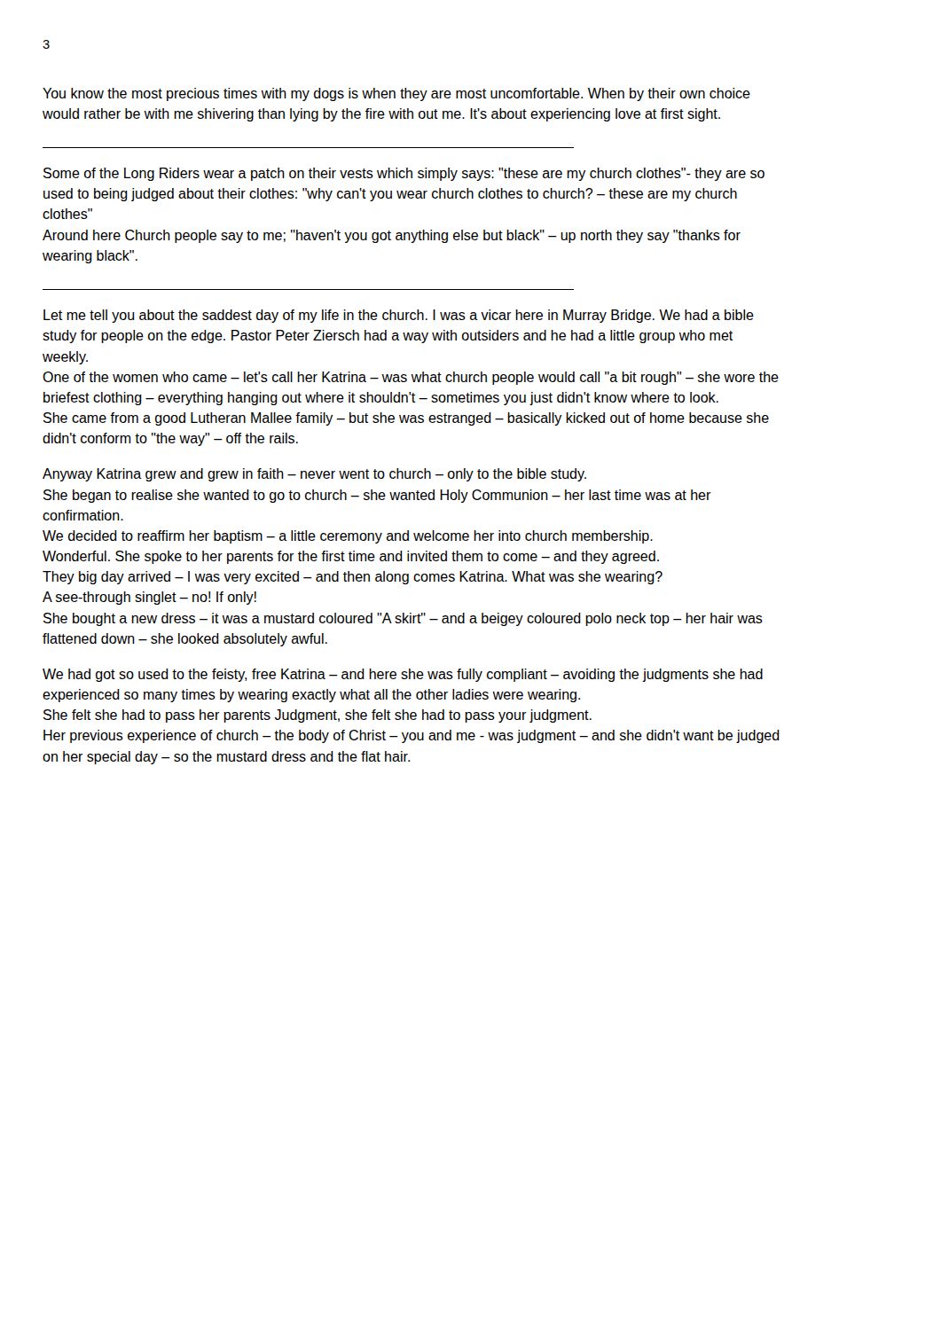3
You know the most precious times with my dogs is when they are most uncomfortable. When by their own choice would rather be with me shivering than lying by the fire with out me. It's about experiencing love at first sight.
Some of the Long Riders wear a patch on their vests which simply says: "these are my church clothes"- they are so used to being judged about their clothes: "why can't you wear church clothes to church? – these are my church clothes"
Around here Church people say to me; "haven't you got anything else but black" – up north they say "thanks for wearing black".
Let me tell you about the saddest day of my life in the church. I was a vicar here in Murray Bridge. We had a bible study for people on the edge. Pastor Peter Ziersch had a way with outsiders and he had a little group who met weekly.
One of the women who came – let's call her Katrina – was what church people would call "a bit rough" – she wore the briefest clothing – everything hanging out where it shouldn't – sometimes you just didn't know where to look.
She came from a good Lutheran Mallee family – but she was estranged – basically kicked out of home because she didn't conform to "the way" – off the rails.
Anyway Katrina grew and grew in faith – never went to church – only to the bible study.
She began to realise she wanted to go to church – she wanted Holy Communion – her last time was at her confirmation.
We decided to reaffirm her baptism – a little ceremony and welcome her into church membership.
Wonderful. She spoke to her parents for the first time and invited them to come – and they agreed.
They big day arrived – I was very excited – and then along comes Katrina. What was she wearing?
A see-through singlet – no! If only!
She bought a new dress – it was a mustard coloured "A skirt" – and a beigey coloured polo neck top – her hair was flattened down – she looked absolutely awful.
We had got so used to the feisty, free Katrina – and here she was fully compliant – avoiding the judgments she had experienced so many times by wearing exactly what all the other ladies were wearing.
She felt she had to pass her parents Judgment, she felt she had to pass your judgment.
Her previous experience of church – the body of Christ – you and me - was judgment – and she didn't want be judged on her special day – so the mustard dress and the flat hair.